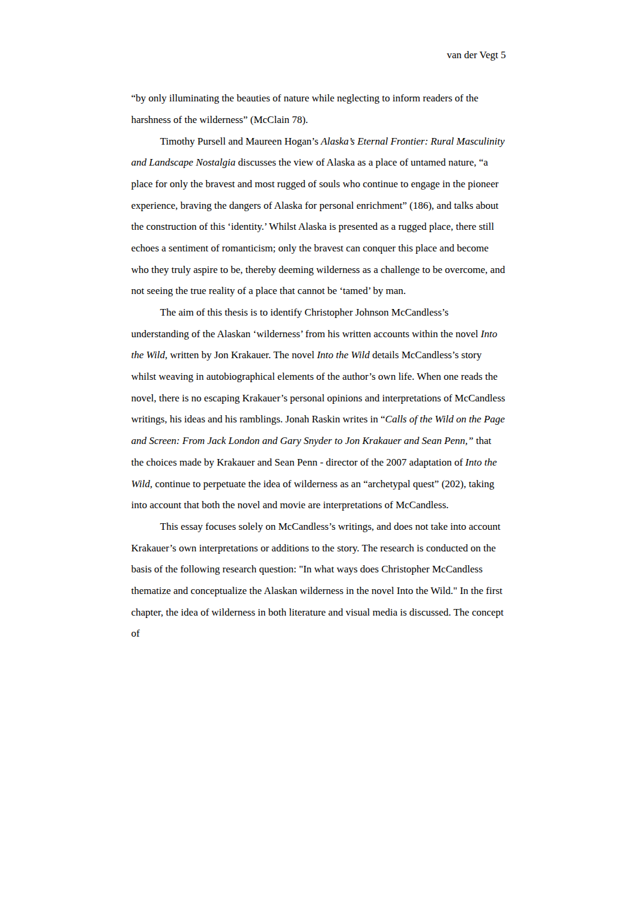van der Vegt 5
“by only illuminating the beauties of nature while neglecting to inform readers of the harshness of the wilderness” (McClain 78).
Timothy Pursell and Maureen Hogan’s Alaska’s Eternal Frontier: Rural Masculinity and Landscape Nostalgia discusses the view of Alaska as a place of untamed nature, “a place for only the bravest and most rugged of souls who continue to engage in the pioneer experience, braving the dangers of Alaska for personal enrichment” (186), and talks about the construction of this ‘identity.’ Whilst Alaska is presented as a rugged place, there still echoes a sentiment of romanticism; only the bravest can conquer this place and become who they truly aspire to be, thereby deeming wilderness as a challenge to be overcome, and not seeing the true reality of a place that cannot be ‘tamed’ by man.
The aim of this thesis is to identify Christopher Johnson McCandless’s understanding of the Alaskan ‘wilderness’ from his written accounts within the novel Into the Wild, written by Jon Krakauer. The novel Into the Wild details McCandless’s story whilst weaving in autobiographical elements of the author’s own life. When one reads the novel, there is no escaping Krakauer’s personal opinions and interpretations of McCandless writings, his ideas and his ramblings. Jonah Raskin writes in “Calls of the Wild on the Page and Screen: From Jack London and Gary Snyder to Jon Krakauer and Sean Penn,” that the choices made by Krakauer and Sean Penn - director of the 2007 adaptation of Into the Wild, continue to perpetuate the idea of wilderness as an “archetypal quest” (202), taking into account that both the novel and movie are interpretations of McCandless.
This essay focuses solely on McCandless’s writings, and does not take into account Krakauer’s own interpretations or additions to the story. The research is conducted on the basis of the following research question: "In what ways does Christopher McCandless thematize and conceptualize the Alaskan wilderness in the novel Into the Wild." In the first chapter, the idea of wilderness in both literature and visual media is discussed. The concept of